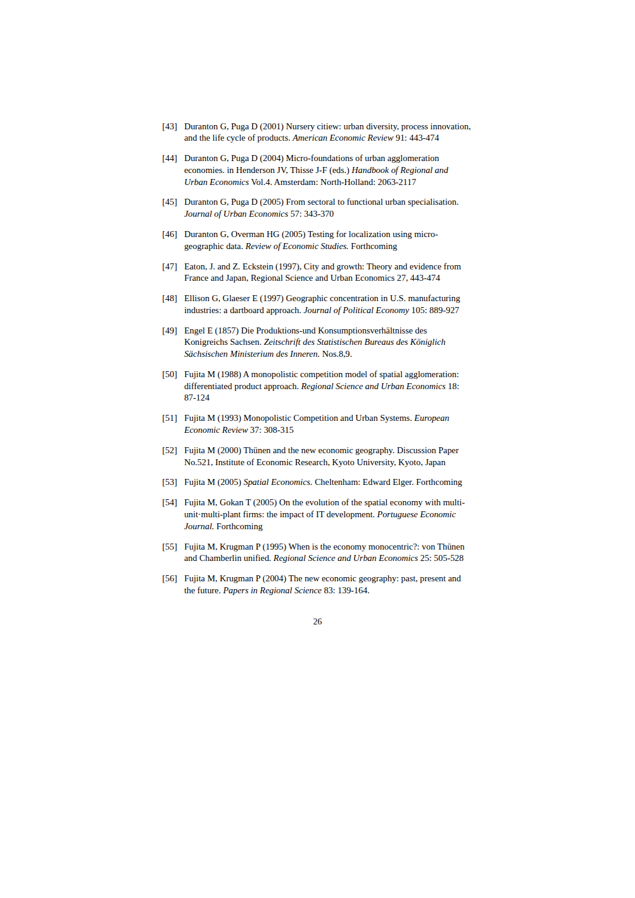[43] Duranton G, Puga D (2001) Nursery citiew: urban diversity, process innovation, and the life cycle of products. American Economic Review 91: 443-474
[44] Duranton G, Puga D (2004) Micro-foundations of urban agglomeration economies. in Henderson JV, Thisse J-F (eds.) Handbook of Regional and Urban Economics Vol.4. Amsterdam: North-Holland: 2063-2117
[45] Duranton G, Puga D (2005) From sectoral to functional urban specialisation. Journal of Urban Economics 57: 343-370
[46] Duranton G, Overman HG (2005) Testing for localization using micro-geographic data. Review of Economic Studies. Forthcoming
[47] Eaton, J. and Z. Eckstein (1997), City and growth: Theory and evidence from France and Japan, Regional Science and Urban Economics 27, 443-474
[48] Ellison G, Glaeser E (1997) Geographic concentration in U.S. manufacturing industries: a dartboard approach. Journal of Political Economy 105: 889-927
[49] Engel E (1857) Die Produktions-und Konsumptionsverhältnisse des Konigreichs Sachsen. Zeitschrift des Statistischen Bureaus des Königlich Sächsischen Ministerium des Inneren. Nos.8,9.
[50] Fujita M (1988) A monopolistic competition model of spatial agglomeration: differentiated product approach. Regional Science and Urban Economics 18: 87-124
[51] Fujita M (1993) Monopolistic Competition and Urban Systems. European Economic Review 37: 308-315
[52] Fujita M (2000) Thünen and the new economic geography. Discussion Paper No.521, Institute of Economic Research, Kyoto University, Kyoto, Japan
[53] Fujita M (2005) Spatial Economics. Cheltenham: Edward Elger. Forthcoming
[54] Fujita M, Gokan T (2005) On the evolution of the spatial economy with multi-unit·multi-plant firms: the impact of IT development. Portuguese Economic Journal. Forthcoming
[55] Fujita M, Krugman P (1995) When is the economy monocentric?: von Thünen and Chamberlin unified. Regional Science and Urban Economics 25: 505-528
[56] Fujita M, Krugman P (2004) The new economic geography: past, present and the future. Papers in Regional Science 83: 139-164.
26